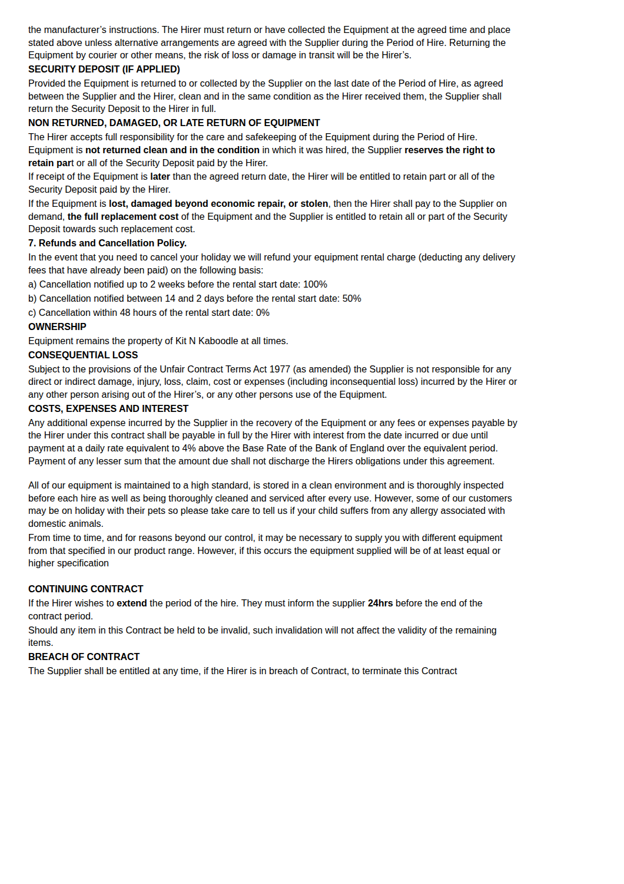the manufacturer’s instructions. The Hirer must return or have collected the Equipment at the agreed time and place stated above unless alternative arrangements are agreed with the Supplier during the Period of Hire. Returning the Equipment by courier or other means, the risk of loss or damage in transit will be the Hirer’s.
Security Deposit (if applied)
Provided the Equipment is returned to or collected by the Supplier on the last date of the Period of Hire, as agreed between the Supplier and the Hirer, clean and in the same condition as the Hirer received them, the Supplier shall return the Security Deposit to the Hirer in full.
Non returned, damaged, or late return of equipment
The Hirer accepts full responsibility for the care and safekeeping of the Equipment during the Period of Hire. Equipment is not returned clean and in the condition in which it was hired, the Supplier reserves the right to retain part or all of the Security Deposit paid by the Hirer.
If receipt of the Equipment is later than the agreed return date, the Hirer will be entitled to retain part or all of the Security Deposit paid by the Hirer.
If the Equipment is lost, damaged beyond economic repair, or stolen, then the Hirer shall pay to the Supplier on demand, the full replacement cost of the Equipment and the Supplier is entitled to retain all or part of the Security Deposit towards such replacement cost.
7. Refunds and Cancellation Policy.
In the event that you need to cancel your holiday we will refund your equipment rental charge (deducting any delivery fees that have already been paid) on the following basis:
a) Cancellation notified up to 2 weeks before the rental start date: 100%
b) Cancellation notified between 14 and 2 days before the rental start date: 50%
c) Cancellation within 48 hours of the rental start date: 0%
Ownership
Equipment remains the property of Kit N Kaboodle at all times.
Consequential Loss
Subject to the provisions of the Unfair Contract Terms Act 1977 (as amended) the Supplier is not responsible for any direct or indirect damage, injury, loss, claim, cost or expenses (including inconsequential loss) incurred by the Hirer or any other person arising out of the Hirer’s, or any other persons use of the Equipment.
Costs, Expenses and Interest
Any additional expense incurred by the Supplier in the recovery of the Equipment or any fees or expenses payable by the Hirer under this contract shall be payable in full by the Hirer with interest from the date incurred or due until payment at a daily rate equivalent to 4% above the Base Rate of the Bank of England over the equivalent period. Payment of any lesser sum that the amount due shall not discharge the Hirers obligations under this agreement.
All of our equipment is maintained to a high standard, is stored in a clean environment and is thoroughly inspected before each hire as well as being thoroughly cleaned and serviced after every use. However, some of our customers may be on holiday with their pets so please take care to tell us if your child suffers from any allergy associated with domestic animals.
From time to time, and for reasons beyond our control, it may be necessary to supply you with different equipment from that specified in our product range. However, if this occurs the equipment supplied will be of at least equal or higher specification
Continuing Contract
If the Hirer wishes to extend the period of the hire. They must inform the supplier 24hrs before the end of the contract period.
Should any item in this Contract be held to be invalid, such invalidation will not affect the validity of the remaining items.
Breach of Contract
The Supplier shall be entitled at any time, if the Hirer is in breach of Contract, to terminate this Contract